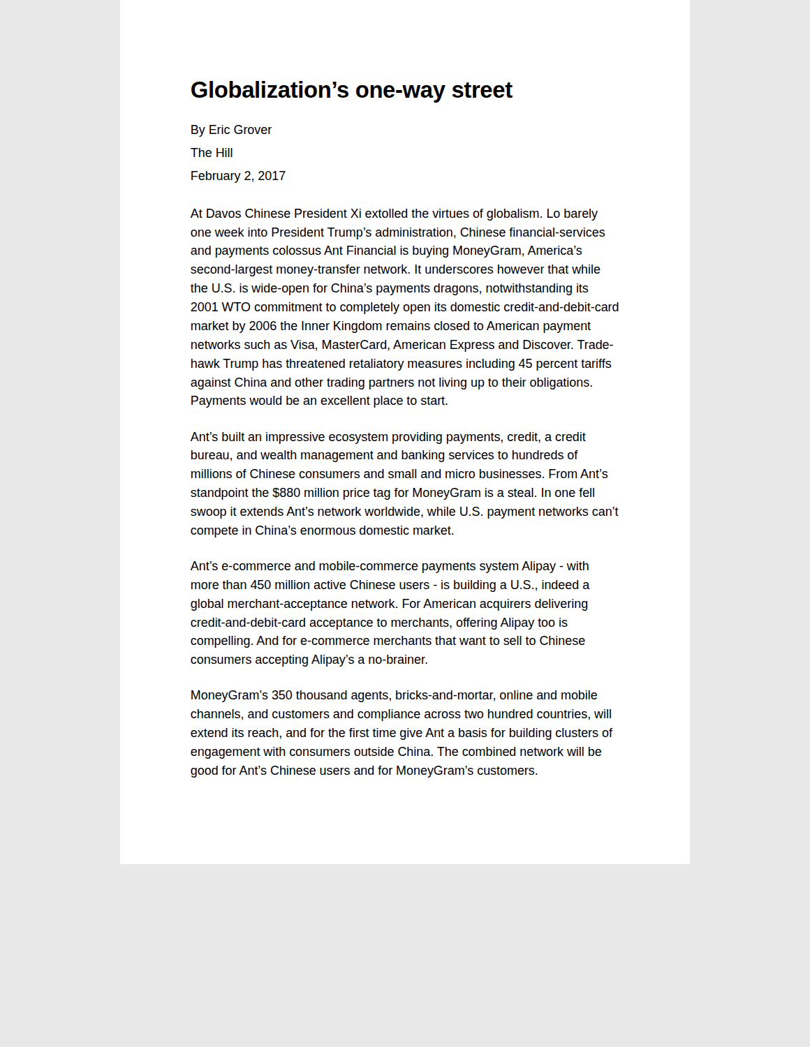Globalization’s one-way street
By Eric Grover
The Hill
February 2, 2017
At Davos Chinese President Xi extolled the virtues of globalism. Lo barely one week into President Trump’s administration, Chinese financial-services and payments colossus Ant Financial is buying MoneyGram, America’s second-largest money-transfer network. It underscores however that while the U.S. is wide-open for China’s payments dragons, notwithstanding its 2001 WTO commitment to completely open its domestic credit-and-debit-card market by 2006 the Inner Kingdom remains closed to American payment networks such as Visa, MasterCard, American Express and Discover. Trade-hawk Trump has threatened retaliatory measures including 45 percent tariffs against China and other trading partners not living up to their obligations. Payments would be an excellent place to start.
Ant’s built an impressive ecosystem providing payments, credit, a credit bureau, and wealth management and banking services to hundreds of millions of Chinese consumers and small and micro businesses. From Ant’s standpoint the $880 million price tag for MoneyGram is a steal. In one fell swoop it extends Ant’s network worldwide, while U.S. payment networks can’t compete in China’s enormous domestic market.
Ant’s e-commerce and mobile-commerce payments system Alipay - with more than 450 million active Chinese users - is building a U.S., indeed a global merchant-acceptance network. For American acquirers delivering credit-and-debit-card acceptance to merchants, offering Alipay too is compelling. And for e-commerce merchants that want to sell to Chinese consumers accepting Alipay’s a no-brainer.
MoneyGram’s 350 thousand agents, bricks-and-mortar, online and mobile channels, and customers and compliance across two hundred countries, will extend its reach, and for the first time give Ant a basis for building clusters of engagement with consumers outside China. The combined network will be good for Ant’s Chinese users and for MoneyGram’s customers.